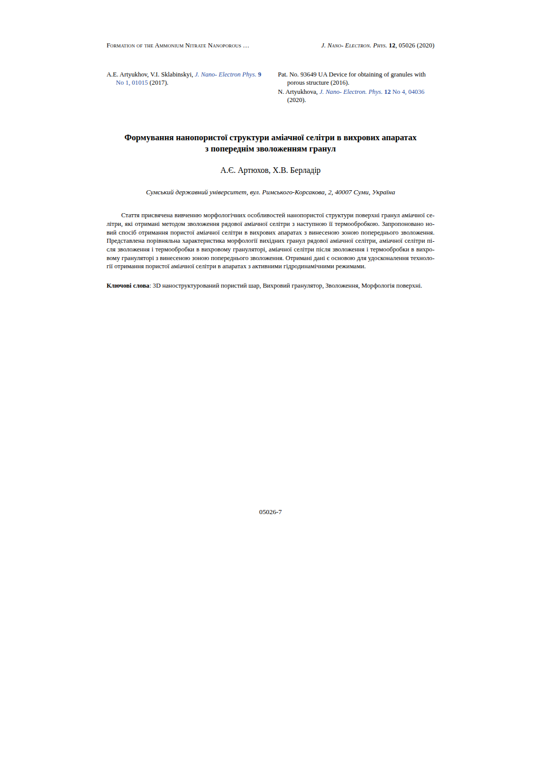Formation of the Ammonium Nitrate Nanoporous …
J. Nano- Electron. Phys. 12, 05026 (2020)
A.E. Artyukhov, V.I. Sklabinskyi, J. Nano- Electron Phys. 9 No 1, 01015 (2017).
Pat. No. 93649 UA Device for obtaining of granules with porous structure (2016).
N. Artyukhova, J. Nano- Electron. Phys. 12 No 4, 04036 (2020).
Формування нанопористої структури аміачної селітри в вихрових апаратах
з попереднім зволоженням гранул
А.Є. Артюхов, Х.В. Берладір
Сумський державний університет, вул. Римського-Корсакова, 2, 40007 Суми, Україна
Стаття присвячена вивченню морфологічних особливостей нанопористої структури поверхні гранул аміачної селітри, які отримані методом зволоження рядової аміачної селітри з наступною її термообробкою. Запропоновано новий спосіб отримання пористої аміачної селітри в вихрових апаратах з винесеною зоною попереднього зволоження. Представлена порівняльна характеристика морфології вихідних гранул рядової аміачної селітри, аміачної селітри після зволоження і термообробки в вихровому грануляторі, аміачної селітри після зволоження і термообробки в вихровому грануляторі з винесеною зоною попереднього зволоження. Отримані дані є основою для удосконалення технології отримання пористої аміачної селітри в апаратах з активними гідродинамічними режимами.
Ключові слова: 3D наноструктурований пористий шар, Вихровий гранулятор, Зволоження, Морфологія поверхні.
05026-7